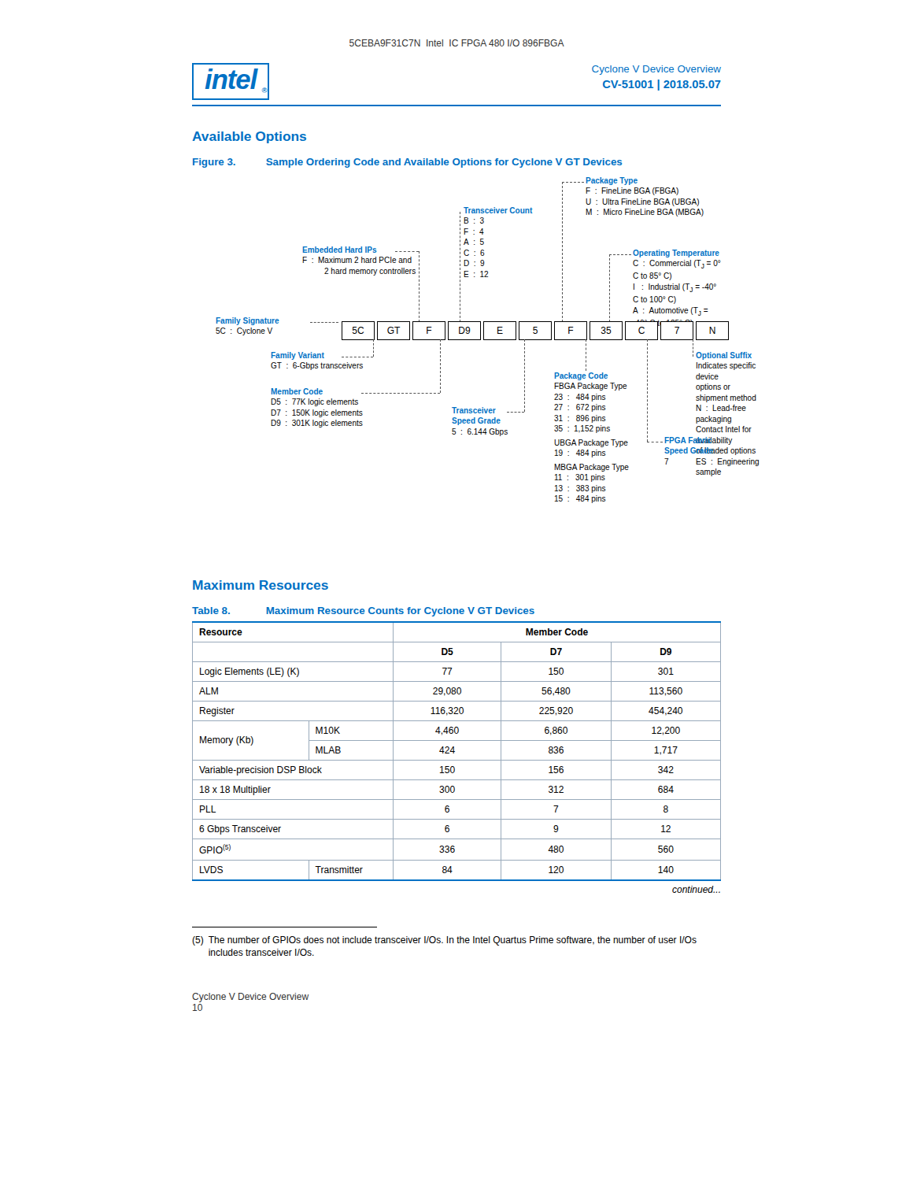5CEBA9F31C7N Intel IC FPGA 480 I/O 896FBGA
intel®
Cyclone V Device Overview
CV-51001 | 2018.05.07
Available Options
Figure 3. Sample Ordering Code and Available Options for Cyclone V GT Devices
Package Type
F : FineLine BGA (FBGA)
U : Ultra FineLine BGA (UBGA)
M : Micro FineLine BGA (MBGA)
Transceiver Count
B : 3
F : 4
A : 5
C : 6
D : 9
E : 12
Embedded Hard IPs
F : Maximum 2 hard PCIe and
2 hard memory controllers
Operating Temperature
C : Commercial (TJ = 0° C to 85° C)
I : Industrial (TJ = -40° C to 100° C)
A : Automotive (TJ = -40° C to 125° C)
5C
GT
F
D9
E
5
F
35
C
7
N
Family Signature
5C : Cyclone V
Family Variant
GT : 6-Gbps transceivers
Member Code
D5 : 77K logic elements
D7 : 150K logic elements
D9 : 301K logic elements
Transceiver
Speed Grade
5 : 6.144 Gbps
Package Code
FBGA Package Type
23 : 484 pins
27 : 672 pins
31 : 896 pins
35 : 1,152 pins
UBGA Package Type
19 : 484 pins
MBGA Package Type
11 : 301 pins
13 : 383 pins
15 : 484 pins
Optional Suffix
Indicates specific device
options or shipment method
N : Lead-free packaging
Contact Intel for availability
of leaded options
ES : Engineering sample
FPGA Fabric
Speed Grade
7
Maximum Resources
Table 8. Maximum Resource Counts for Cyclone V GT Devices
| Resource | Member Code |
| --- | --- |
| | D5 | D7 | D9 |
| Logic Elements (LE) (K) | 77 | 150 | 301 |
| ALM | 29,080 | 56,480 | 113,560 |
| Register | 116,320 | 225,920 | 454,240 |
| Memory (Kb) | M10K | 4,460 | 6,860 | 12,200 |
| MLAB | 424 | 836 | 1,717 |
| Variable-precision DSP Block | 150 | 156 | 342 |
| 18 x 18 Multiplier | 300 | 312 | 684 |
| PLL | 6 | 7 | 8 |
| 6 Gbps Transceiver | 6 | 9 | 12 |
| GPIO (5) | 336 | 480 | 560 |
| LVDS | Transmitter | 84 | 120 | 140 |
continued...
(5) The number of GPIOs does not include transceiver I/Os. In the Intel Quartus Prime software, the number of user I/Os includes transceiver I/Os.
Cyclone V Device Overview
10